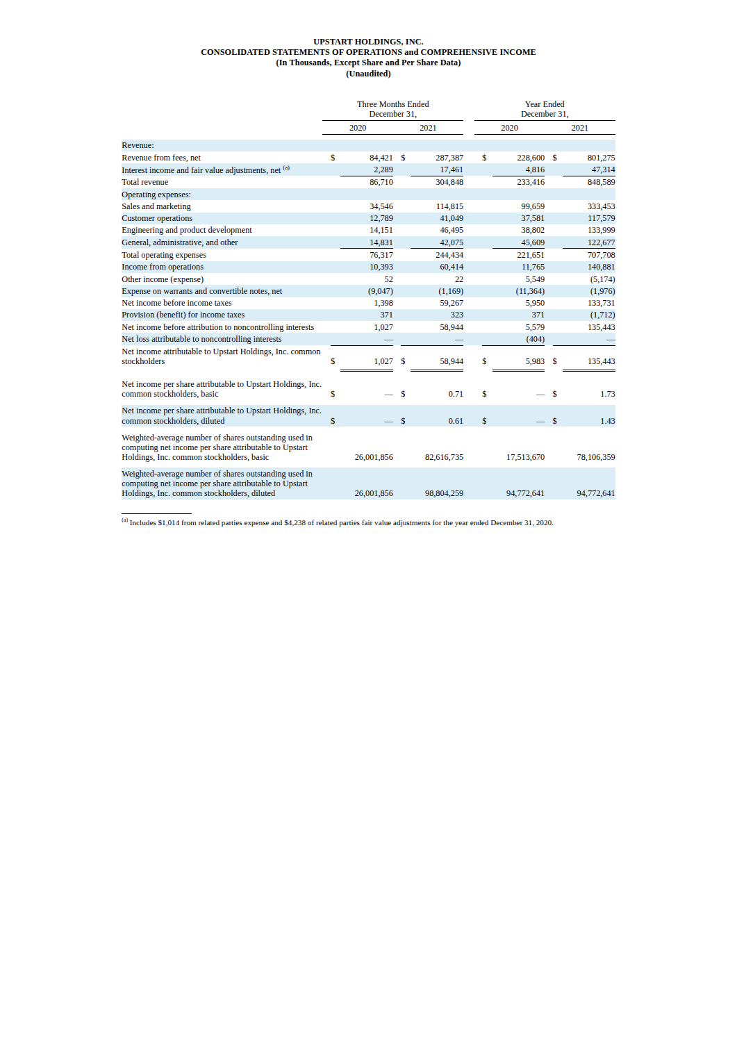UPSTART HOLDINGS, INC.
CONSOLIDATED STATEMENTS OF OPERATIONS and COMPREHENSIVE INCOME
(In Thousands, Except Share and Per Share Data)
(Unaudited)
| | Three Months Ended December 31, | | Year Ended December 31, |
| | 2020 | 2021 | | 2020 | 2021 |
| Revenue: | | | | | | | | | | | | | |
| Revenue from fees, net | | $ | 84,421 | | $ | 287,387 | | | $ | 228,600 | | $ | 801,275 |
| Interest income and fair value adjustments, net (a) | | | 2,289 | | | 17,461 | | | | 4,816 | | | 47,314 |
| Total revenue | | | 86,710 | | | 304,848 | | | | 233,416 | | | 848,589 |
| Operating expenses: | | | | | | | | | | | | | |
| Sales and marketing | | | 34,546 | | | 114,815 | | | | 99,659 | | | 333,453 |
| Customer operations | | | 12,789 | | | 41,049 | | | | 37,581 | | | 117,579 |
| Engineering and product development | | | 14,151 | | | 46,495 | | | | 38,802 | | | 133,999 |
| General, administrative, and other | | | 14,831 | | | 42,075 | | | | 45,609 | | | 122,677 |
| Total operating expenses | | | 76,317 | | | 244,434 | | | | 221,651 | | | 707,708 |
| Income from operations | | | 10,393 | | | 60,414 | | | | 11,765 | | | 140,881 |
| Other income (expense) | | | 52 | | | 22 | | | | 5,549 | | | (5,174) |
| Expense on warrants and convertible notes, net | | | (9,047) | | | (1,169) | | | | (11,364) | | | (1,976) |
| Net income before income taxes | | | 1,398 | | | 59,267 | | | | 5,950 | | | 133,731 |
| Provision (benefit) for income taxes | | | 371 | | | 323 | | | | 371 | | | (1,712) |
| Net income before attribution to noncontrolling interests | | | 1,027 | | | 58,944 | | | | 5,579 | | | 135,443 |
| Net loss attributable to noncontrolling interests | | | — | | | — | | | | (404) | | | — |
| Net income attributable to Upstart Holdings, Inc. common stockholders | | $ | 1,027 | | $ | 58,944 | | | $ | 5,983 | | $ | 135,443 |
| Net income per share attributable to Upstart Holdings, Inc. common stockholders, basic | | $ | — | | $ | 0.71 | | | $ | — | | $ | 1.73 |
| Net income per share attributable to Upstart Holdings, Inc. common stockholders, diluted | | $ | — | | $ | 0.61 | | | $ | — | | $ | 1.43 |
| Weighted-average number of shares outstanding used in computing net income per share attributable to Upstart Holdings, Inc. common stockholders, basic | | | 26,001,856 | | | 82,616,735 | | | | 17,513,670 | | | 78,106,359 |
| Weighted-average number of shares outstanding used in computing net income per share attributable to Upstart Holdings, Inc. common stockholders, diluted | | | 26,001,856 | | | 98,804,259 | | | | 94,772,641 | | | 94,772,641 |
(a) Includes $1,014 from related parties expense and $4,238 of related parties fair value adjustments for the year ended December 31, 2020.